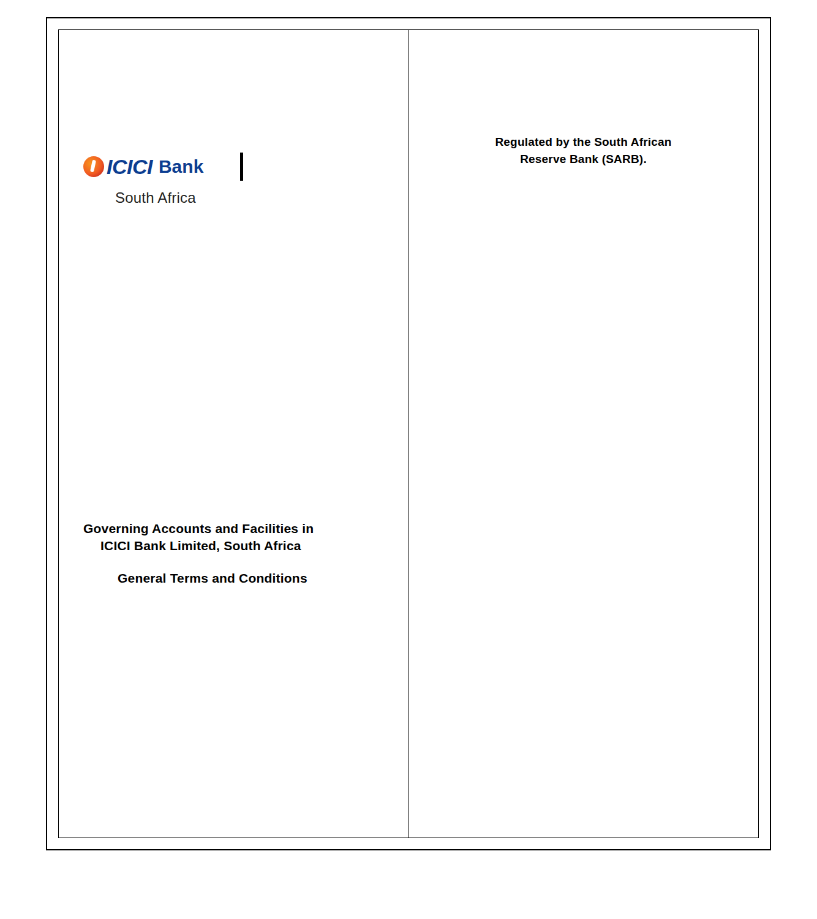ICICI Bank
South Africa
Governing Accounts and Facilities in ICICI Bank Limited, South Africa
General Terms and Conditions
Regulated by the South African
Reserve Bank (SARB).